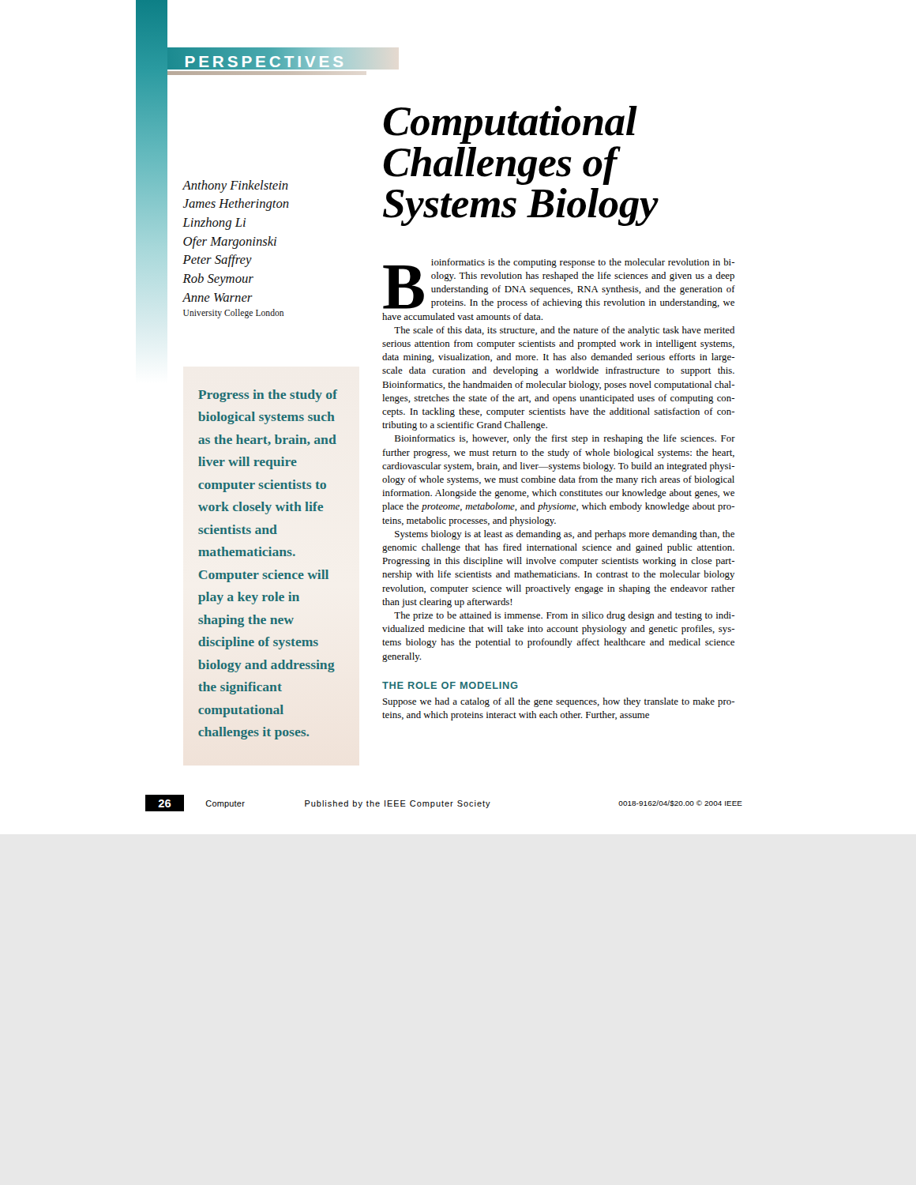PERSPECTIVES
Anthony Finkelstein
James Hetherington
Linzhong Li
Ofer Margoninski
Peter Saffrey
Rob Seymour
Anne Warner
University College London
Progress in the study of biological systems such as the heart, brain, and liver will require computer scientists to work closely with life scientists and mathematicians. Computer science will play a key role in shaping the new discipline of systems biology and addressing the significant computational challenges it poses.
Computational
Challenges of
Systems Biology
Bioinformatics is the computing response to the molecular revolution in biology. This revolution has reshaped the life sciences and given us a deep understanding of DNA sequences, RNA synthesis, and the generation of proteins. In the process of achieving this revolution in understanding, we have accumulated vast amounts of data.
The scale of this data, its structure, and the nature of the analytic task have merited serious attention from computer scientists and prompted work in intelligent systems, data mining, visualization, and more. It has also demanded serious efforts in large-scale data curation and developing a worldwide infrastructure to support this. Bioinformatics, the handmaiden of molecular biology, poses novel computational challenges, stretches the state of the art, and opens unanticipated uses of computing concepts. In tackling these, computer scientists have the additional satisfaction of contributing to a scientific Grand Challenge.
Bioinformatics is, however, only the first step in reshaping the life sciences. For further progress, we must return to the study of whole biological systems: the heart, cardiovascular system, brain, and liver—systems biology. To build an integrated physiology of whole systems, we must combine data from the many rich areas of biological information. Alongside the genome, which constitutes our knowledge about genes, we place the proteome, metabolome, and physiome, which embody knowledge about proteins, metabolic processes, and physiology.
Systems biology is at least as demanding as, and perhaps more demanding than, the genomic challenge that has fired international science and gained public attention. Progressing in this discipline will involve computer scientists working in close partnership with life scientists and mathematicians. In contrast to the molecular biology revolution, computer science will proactively engage in shaping the endeavor rather than just clearing up afterwards!
The prize to be attained is immense. From in silico drug design and testing to individualized medicine that will take into account physiology and genetic profiles, systems biology has the potential to profoundly affect healthcare and medical science generally.
The Role of Modeling
Suppose we had a catalog of all the gene sequences, how they translate to make proteins, and which proteins interact with each other. Further, assume
26
Computer
Published by the IEEE Computer Society
0018-9162/04/$20.00 © 2004 IEEE